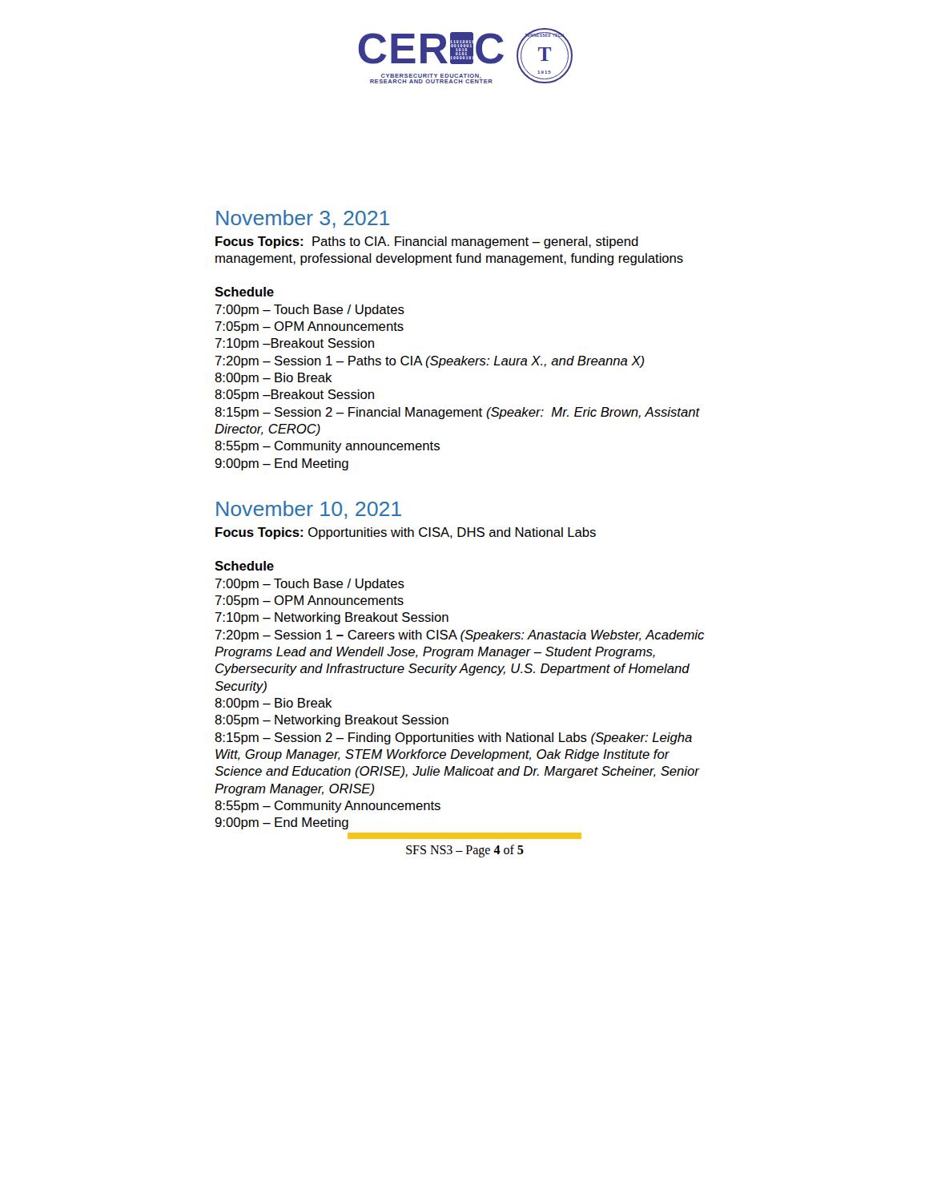CER110100101
0010001
1010 0101
100001010 C
Cybersecurity Education,
Research and Outreach Center
TENNESSEE TECH
T
1915
November 3, 2021
Focus Topics: Paths to CIA. Financial management – general, stipend management, professional development fund management, funding regulations
Schedule
7:00pm – Touch Base / Updates
7:05pm – OPM Announcements
7:10pm –Breakout Session
7:20pm – Session 1 – Paths to CIA (Speakers: Laura X., and Breanna X)
8:00pm – Bio Break
8:05pm –Breakout Session
8:15pm – Session 2 – Financial Management (Speaker: Mr. Eric Brown, Assistant Director, CEROC)
8:55pm – Community announcements
9:00pm – End Meeting
November 10, 2021
Focus Topics: Opportunities with CISA, DHS and National Labs
Schedule
7:00pm – Touch Base / Updates
7:05pm – OPM Announcements
7:10pm – Networking Breakout Session
7:20pm – Session 1 – Careers with CISA (Speakers: Anastacia Webster, Academic Programs Lead and Wendell Jose, Program Manager – Student Programs, Cybersecurity and Infrastructure Security Agency, U.S. Department of Homeland Security)
8:00pm – Bio Break
8:05pm – Networking Breakout Session
8:15pm – Session 2 – Finding Opportunities with National Labs (Speaker: Leigha Witt, Group Manager, STEM Workforce Development, Oak Ridge Institute for Science and Education (ORISE), Julie Malicoat and Dr. Margaret Scheiner, Senior Program Manager, ORISE)
8:55pm – Community Announcements
9:00pm – End Meeting
SFS NS3 – Page 4 of 5